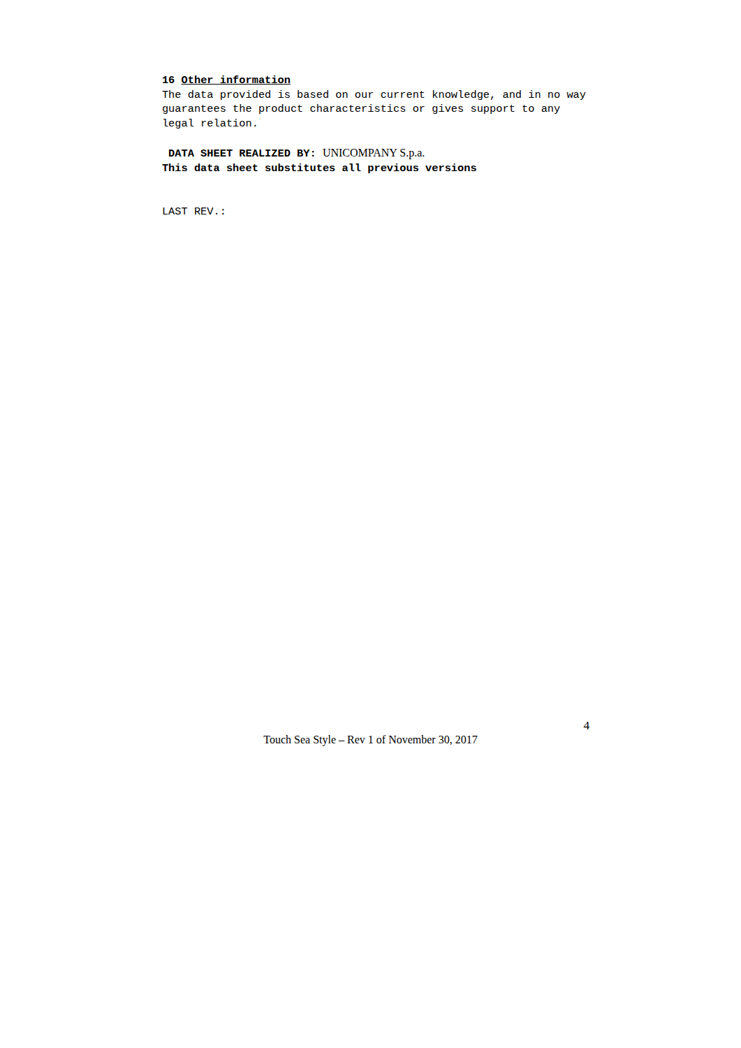16 Other information
The data provided is based on our current knowledge, and in no way guarantees the product characteristics or gives support to any legal relation.
DATA SHEET REALIZED BY: UNICOMPANY S.p.a.
This data sheet substitutes all previous versions
LAST REV.:
Touch Sea Style – Rev 1 of November 30, 2017
4